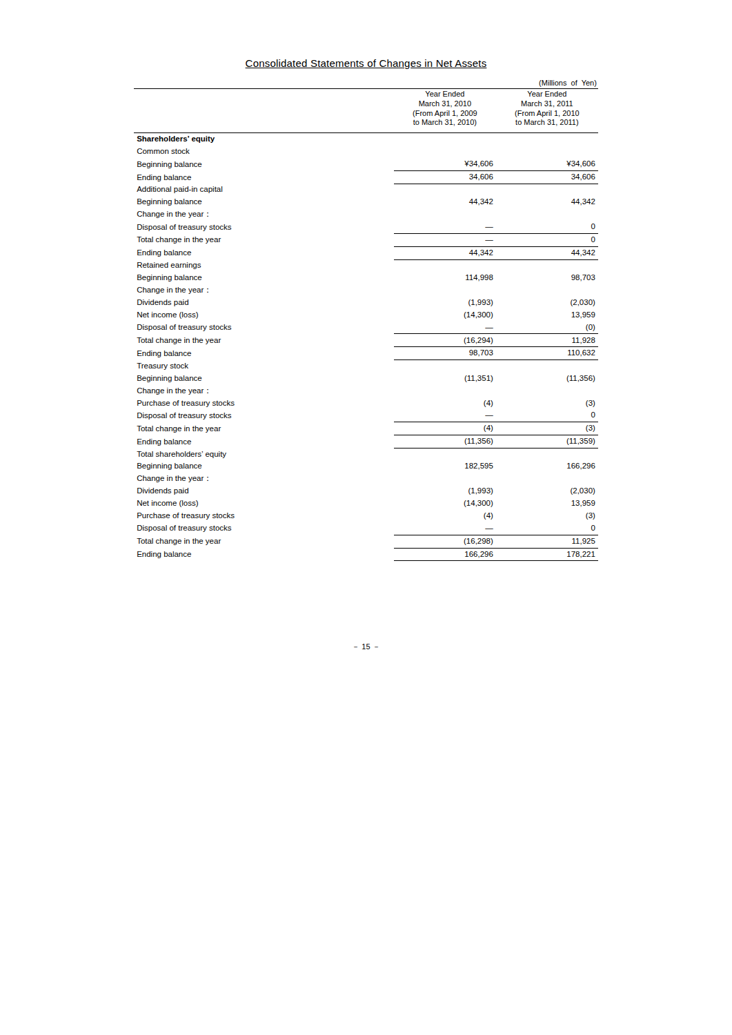Consolidated Statements of Changes in Net Assets
(Millions of Yen)
| | Year Ended March 31, 2010 (From April 1, 2009 to March 31, 2010) | Year Ended March 31, 2011 (From April 1, 2010 to March 31, 2011) |
| --- | --- | --- |
| Shareholders’ equity | | |
| Common stock | | |
| Beginning balance | ¥34,606 | ¥34,606 |
| Ending balance | 34,606 | 34,606 |
| Additional paid-in capital | | |
| Beginning balance | 44,342 | 44,342 |
| Change in the year： | | |
| Disposal of treasury stocks | ― | 0 |
| Total change in the year | ― | 0 |
| Ending balance | 44,342 | 44,342 |
| Retained earnings | | |
| Beginning balance | 114,998 | 98,703 |
| Change in the year： | | |
| Dividends paid | (1,993) | (2,030) |
| Net income (loss) | (14,300) | 13,959 |
| Disposal of treasury stocks | ― | (0) |
| Total change in the year | (16,294) | 11,928 |
| Ending balance | 98,703 | 110,632 |
| Treasury stock | | |
| Beginning balance | (11,351) | (11,356) |
| Change in the year： | | |
| Purchase of treasury stocks | (4) | (3) |
| Disposal of treasury stocks | ― | 0 |
| Total change in the year | (4) | (3) |
| Ending balance | (11,356) | (11,359) |
| Total shareholders’ equity | | |
| Beginning balance | 182,595 | 166,296 |
| Change in the year： | | |
| Dividends paid | (1,993) | (2,030) |
| Net income (loss) | (14,300) | 13,959 |
| Purchase of treasury stocks | (4) | (3) |
| Disposal of treasury stocks | ― | 0 |
| Total change in the year | (16,298) | 11,925 |
| Ending balance | 166,296 | 178,221 |
－ 15 －